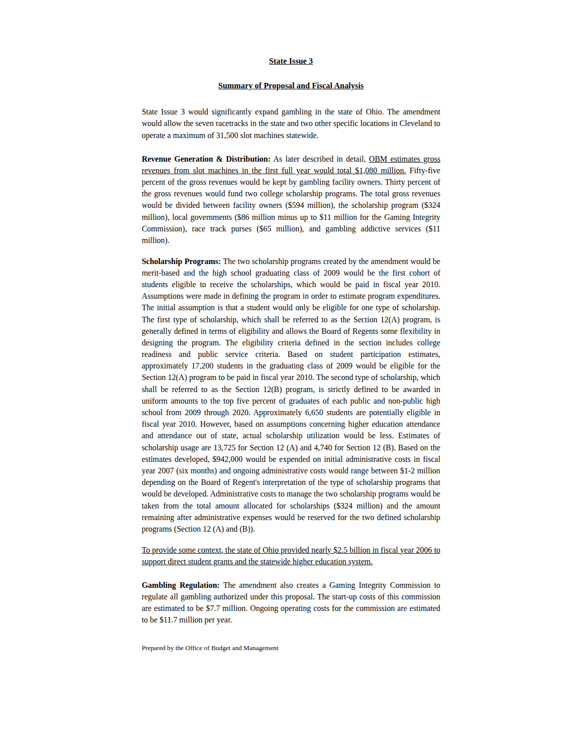State Issue 3
Summary of Proposal and Fiscal Analysis
State Issue 3 would significantly expand gambling in the state of Ohio. The amendment would allow the seven racetracks in the state and two other specific locations in Cleveland to operate a maximum of 31,500 slot machines statewide.
Revenue Generation & Distribution: As later described in detail, OBM estimates gross revenues from slot machines in the first full year would total $1,080 million. Fifty-five percent of the gross revenues would be kept by gambling facility owners. Thirty percent of the gross revenues would fund two college scholarship programs. The total gross revenues would be divided between facility owners ($594 million), the scholarship program ($324 million), local governments ($86 million minus up to $11 million for the Gaming Integrity Commission), race track purses ($65 million), and gambling addictive services ($11 million).
Scholarship Programs: The two scholarship programs created by the amendment would be merit-based and the high school graduating class of 2009 would be the first cohort of students eligible to receive the scholarships, which would be paid in fiscal year 2010. Assumptions were made in defining the program in order to estimate program expenditures. The initial assumption is that a student would only be eligible for one type of scholarship. The first type of scholarship, which shall be referred to as the Section 12(A) program, is generally defined in terms of eligibility and allows the Board of Regents some flexibility in designing the program. The eligibility criteria defined in the section includes college readiness and public service criteria. Based on student participation estimates, approximately 17,200 students in the graduating class of 2009 would be eligible for the Section 12(A) program to be paid in fiscal year 2010. The second type of scholarship, which shall be referred to as the Section 12(B) program, is strictly defined to be awarded in uniform amounts to the top five percent of graduates of each public and non-public high school from 2009 through 2020. Approximately 6,650 students are potentially eligible in fiscal year 2010. However, based on assumptions concerning higher education attendance and attendance out of state, actual scholarship utilization would be less. Estimates of scholarship usage are 13,725 for Section 12 (A) and 4,740 for Section 12 (B). Based on the estimates developed, $942,000 would be expended on initial administrative costs in fiscal year 2007 (six months) and ongoing administrative costs would range between $1-2 million depending on the Board of Regent's interpretation of the type of scholarship programs that would be developed. Administrative costs to manage the two scholarship programs would be taken from the total amount allocated for scholarships ($324 million) and the amount remaining after administrative expenses would be reserved for the two defined scholarship programs (Section 12 (A) and (B)).
To provide some context, the state of Ohio provided nearly $2.5 billion in fiscal year 2006 to support direct student grants and the statewide higher education system.
Gambling Regulation: The amendment also creates a Gaming Integrity Commission to regulate all gambling authorized under this proposal. The start-up costs of this commission are estimated to be $7.7 million. Ongoing operating costs for the commission are estimated to be $11.7 million per year.
Prepared by the Office of Budget and Management